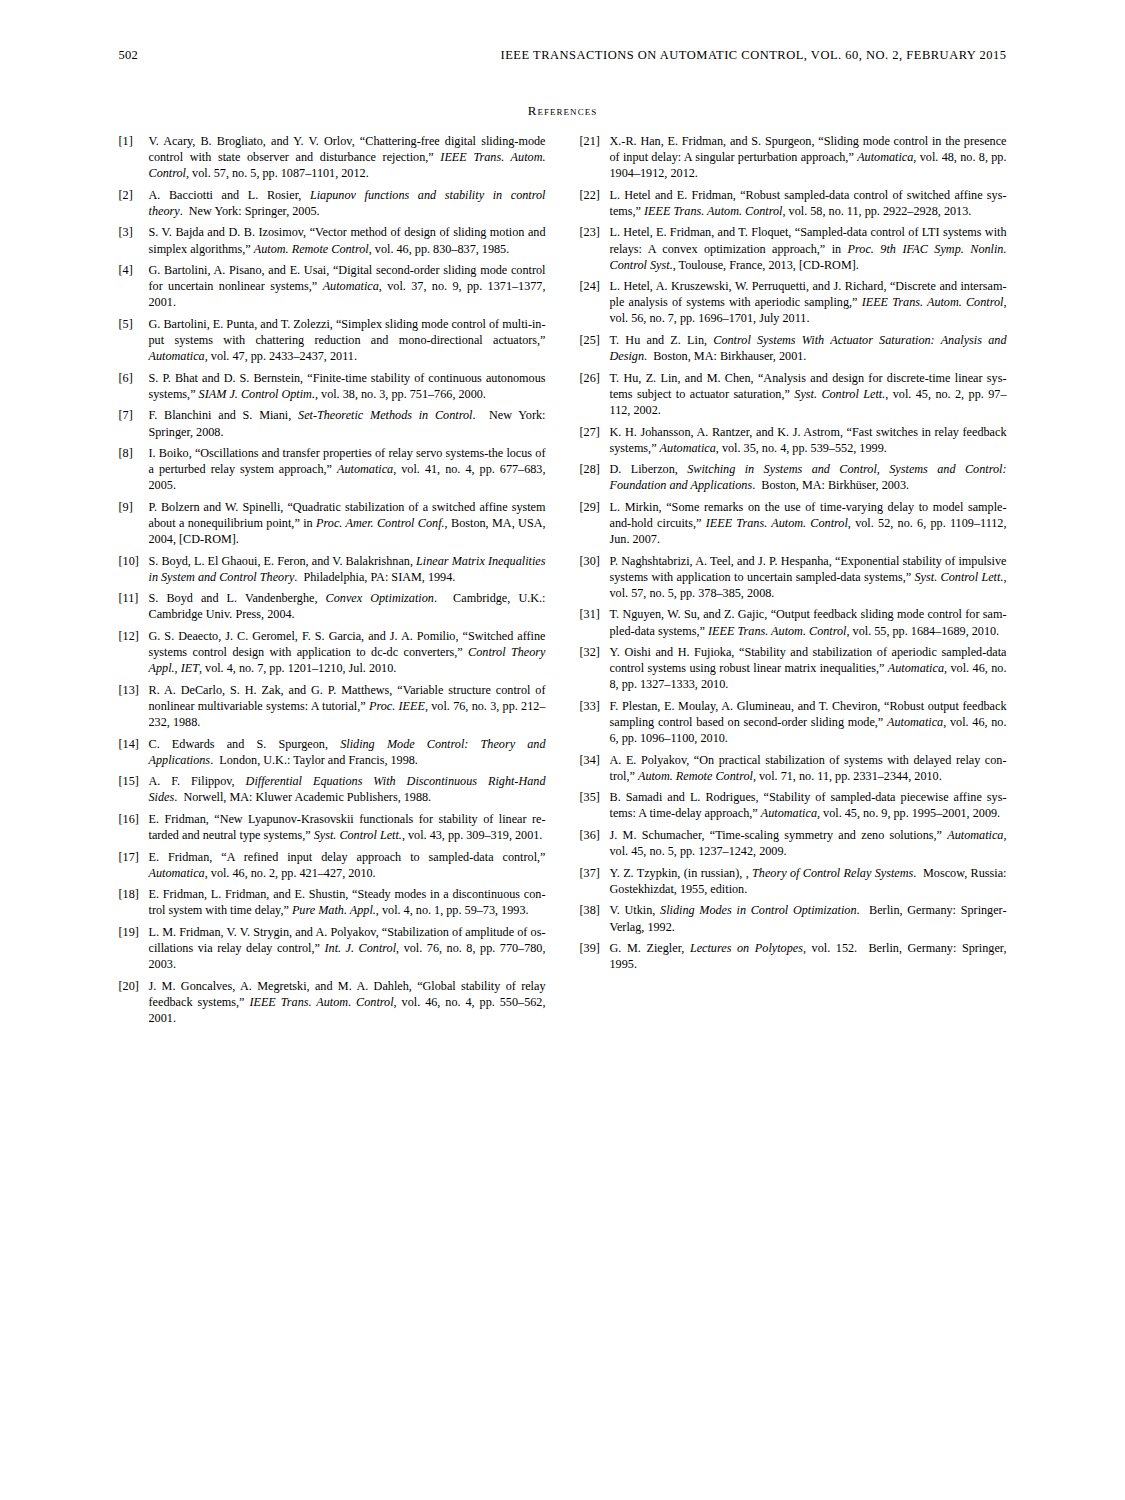502 IEEE Transactions on Automatic Control, Vol. 60, No. 2, February 2015
References
V. Acary, B. Brogliato, and Y. V. Orlov, “Chattering-free digital sliding-mode control with state observer and disturbance rejection,” IEEE Trans. Autom. Control, vol. 57, no. 5, pp. 1087–1101, 2012.
A. Bacciotti and L. Rosier, Liapunov functions and stability in control theory. New York: Springer, 2005.
S. V. Bajda and D. B. Izosimov, “Vector method of design of sliding motion and simplex algorithms,” Autom. Remote Control, vol. 46, pp. 830–837, 1985.
G. Bartolini, A. Pisano, and E. Usai, “Digital second-order sliding mode control for uncertain nonlinear systems,” Automatica, vol. 37, no. 9, pp. 1371–1377, 2001.
G. Bartolini, E. Punta, and T. Zolezzi, “Simplex sliding mode control of multi-input systems with chattering reduction and mono-directional actuators,” Automatica, vol. 47, pp. 2433–2437, 2011.
S. P. Bhat and D. S. Bernstein, “Finite-time stability of continuous autonomous systems,” SIAM J. Control Optim., vol. 38, no. 3, pp. 751–766, 2000.
F. Blanchini and S. Miani, Set-Theoretic Methods in Control. New York: Springer, 2008.
I. Boiko, “Oscillations and transfer properties of relay servo systems-the locus of a perturbed relay system approach,” Automatica, vol. 41, no. 4, pp. 677–683, 2005.
P. Bolzern and W. Spinelli, “Quadratic stabilization of a switched affine system about a nonequilibrium point,” in Proc. Amer. Control Conf., Boston, MA, USA, 2004, [CD-ROM].
S. Boyd, L. El Ghaoui, E. Feron, and V. Balakrishnan, Linear Matrix Inequalities in System and Control Theory. Philadelphia, PA: SIAM, 1994.
S. Boyd and L. Vandenberghe, Convex Optimization. Cambridge, U.K.: Cambridge Univ. Press, 2004.
G. S. Deaecto, J. C. Geromel, F. S. Garcia, and J. A. Pomilio, “Switched affine systems control design with application to dc-dc converters,” Control Theory Appl., IET, vol. 4, no. 7, pp. 1201–1210, Jul. 2010.
R. A. DeCarlo, S. H. Zak, and G. P. Matthews, “Variable structure control of nonlinear multivariable systems: A tutorial,” Proc. IEEE, vol. 76, no. 3, pp. 212–232, 1988.
C. Edwards and S. Spurgeon, Sliding Mode Control: Theory and Applications. London, U.K.: Taylor and Francis, 1998.
A. F. Filippov, Differential Equations With Discontinuous Right-Hand Sides. Norwell, MA: Kluwer Academic Publishers, 1988.
E. Fridman, “New Lyapunov-Krasovskii functionals for stability of linear retarded and neutral type systems,” Syst. Control Lett., vol. 43, pp. 309–319, 2001.
E. Fridman, “A refined input delay approach to sampled-data control,” Automatica, vol. 46, no. 2, pp. 421–427, 2010.
E. Fridman, L. Fridman, and E. Shustin, “Steady modes in a discontinuous control system with time delay,” Pure Math. Appl., vol. 4, no. 1, pp. 59–73, 1993.
L. M. Fridman, V. V. Strygin, and A. Polyakov, “Stabilization of amplitude of oscillations via relay delay control,” Int. J. Control, vol. 76, no. 8, pp. 770–780, 2003.
J. M. Goncalves, A. Megretski, and M. A. Dahleh, “Global stability of relay feedback systems,” IEEE Trans. Autom. Control, vol. 46, no. 4, pp. 550–562, 2001.
X.-R. Han, E. Fridman, and S. Spurgeon, “Sliding mode control in the presence of input delay: A singular perturbation approach,” Automatica, vol. 48, no. 8, pp. 1904–1912, 2012.
L. Hetel and E. Fridman, “Robust sampled-data control of switched affine systems,” IEEE Trans. Autom. Control, vol. 58, no. 11, pp. 2922–2928, 2013.
L. Hetel, E. Fridman, and T. Floquet, “Sampled-data control of LTI systems with relays: A convex optimization approach,” in Proc. 9th IFAC Symp. Nonlin. Control Syst., Toulouse, France, 2013, [CD-ROM].
L. Hetel, A. Kruszewski, W. Perruquetti, and J. Richard, “Discrete and intersample analysis of systems with aperiodic sampling,” IEEE Trans. Autom. Control, vol. 56, no. 7, pp. 1696–1701, July 2011.
T. Hu and Z. Lin, Control Systems With Actuator Saturation: Analysis and Design. Boston, MA: Birkhauser, 2001.
T. Hu, Z. Lin, and M. Chen, “Analysis and design for discrete-time linear systems subject to actuator saturation,” Syst. Control Lett., vol. 45, no. 2, pp. 97–112, 2002.
K. H. Johansson, A. Rantzer, and K. J. Astrom, “Fast switches in relay feedback systems,” Automatica, vol. 35, no. 4, pp. 539–552, 1999.
D. Liberzon, Switching in Systems and Control, Systems and Control: Foundation and Applications. Boston, MA: Birkhüser, 2003.
L. Mirkin, “Some remarks on the use of time-varying delay to model sample-and-hold circuits,” IEEE Trans. Autom. Control, vol. 52, no. 6, pp. 1109–1112, Jun. 2007.
P. Naghshtabrizi, A. Teel, and J. P. Hespanha, “Exponential stability of impulsive systems with application to uncertain sampled-data systems,” Syst. Control Lett., vol. 57, no. 5, pp. 378–385, 2008.
T. Nguyen, W. Su, and Z. Gajic, “Output feedback sliding mode control for sampled-data systems,” IEEE Trans. Autom. Control, vol. 55, pp. 1684–1689, 2010.
Y. Oishi and H. Fujioka, “Stability and stabilization of aperiodic sampled-data control systems using robust linear matrix inequalities,” Automatica, vol. 46, no. 8, pp. 1327–1333, 2010.
F. Plestan, E. Moulay, A. Glumineau, and T. Cheviron, “Robust output feedback sampling control based on second-order sliding mode,” Automatica, vol. 46, no. 6, pp. 1096–1100, 2010.
A. E. Polyakov, “On practical stabilization of systems with delayed relay control,” Autom. Remote Control, vol. 71, no. 11, pp. 2331–2344, 2010.
B. Samadi and L. Rodrigues, “Stability of sampled-data piecewise affine systems: A time-delay approach,” Automatica, vol. 45, no. 9, pp. 1995–2001, 2009.
J. M. Schumacher, “Time-scaling symmetry and zeno solutions,” Automatica, vol. 45, no. 5, pp. 1237–1242, 2009.
Y. Z. Tzypkin, (in russian), , Theory of Control Relay Systems. Moscow, Russia: Gostekhizdat, 1955, edition.
V. Utkin, Sliding Modes in Control Optimization. Berlin, Germany: Springer-Verlag, 1992.
G. M. Ziegler, Lectures on Polytopes, vol. 152. Berlin, Germany: Springer, 1995.